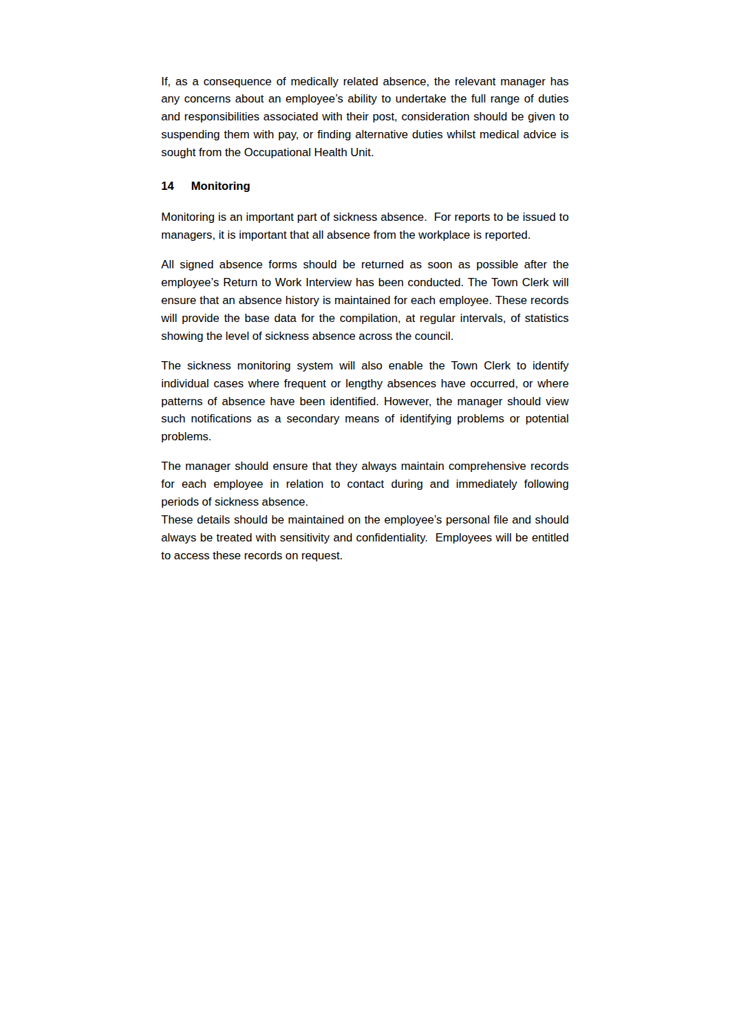If, as a consequence of medically related absence, the relevant manager has any concerns about an employee’s ability to undertake the full range of duties and responsibilities associated with their post, consideration should be given to suspending them with pay, or finding alternative duties whilst medical advice is sought from the Occupational Health Unit.
14 Monitoring
Monitoring is an important part of sickness absence. For reports to be issued to managers, it is important that all absence from the workplace is reported.
All signed absence forms should be returned as soon as possible after the employee’s Return to Work Interview has been conducted. The Town Clerk will ensure that an absence history is maintained for each employee. These records will provide the base data for the compilation, at regular intervals, of statistics showing the level of sickness absence across the council.
The sickness monitoring system will also enable the Town Clerk to identify individual cases where frequent or lengthy absences have occurred, or where patterns of absence have been identified. However, the manager should view such notifications as a secondary means of identifying problems or potential problems.
The manager should ensure that they always maintain comprehensive records for each employee in relation to contact during and immediately following periods of sickness absence.
These details should be maintained on the employee’s personal file and should always be treated with sensitivity and confidentiality. Employees will be entitled to access these records on request.